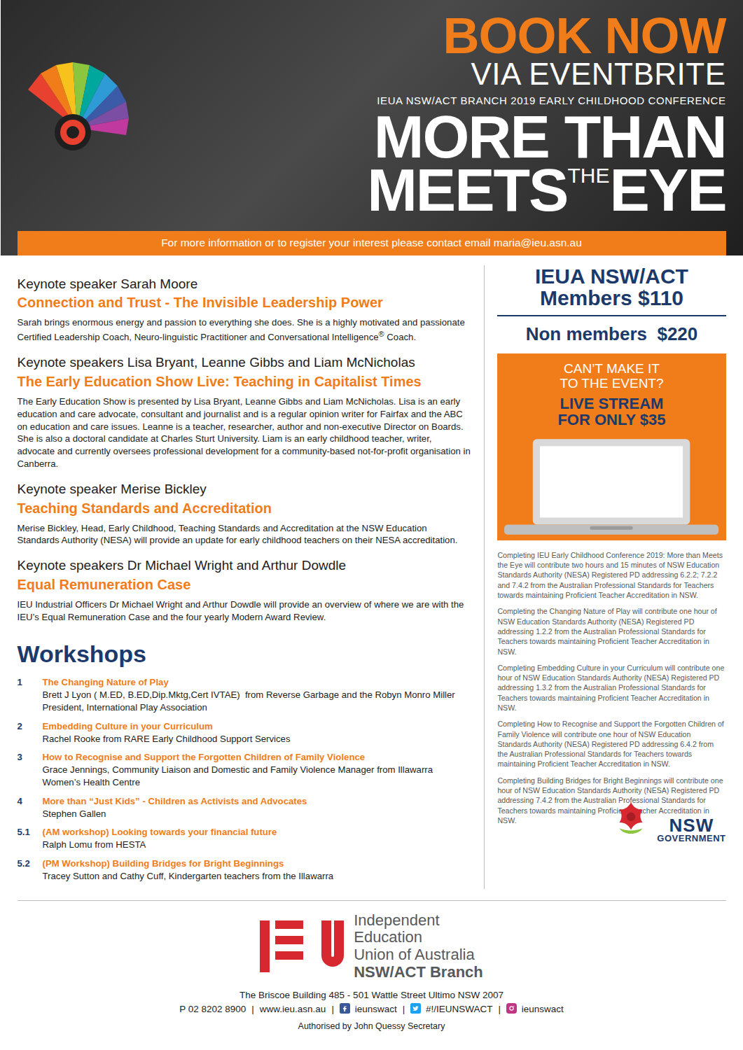BOOK NOW
VIA EVENTBRITE
IEUA NSW/ACT BRANCH 2019 EARLY CHILDHOOD CONFERENCE
MORE THAN
MEETSTHEEYE
For more information or to register your interest please contact email maria@ieu.asn.au
Keynote speaker Sarah Moore
Connection and Trust - The Invisible Leadership Power
Sarah brings enormous energy and passion to everything she does. She is a highly motivated and passionate Certified Leadership Coach, Neuro-linguistic Practitioner and Conversational Intelligence® Coach.
Keynote speakers Lisa Bryant, Leanne Gibbs and Liam McNicholas
The Early Education Show Live: Teaching in Capitalist Times
The Early Education Show is presented by Lisa Bryant, Leanne Gibbs and Liam McNicholas. Lisa is an early education and care advocate, consultant and journalist and is a regular opinion writer for Fairfax and the ABC on education and care issues. Leanne is a teacher, researcher, author and non-executive Director on Boards. She is also a doctoral candidate at Charles Sturt University. Liam is an early childhood teacher, writer, advocate and currently oversees professional development for a community-based not-for-profit organisation in Canberra.
Keynote speaker Merise Bickley
Teaching Standards and Accreditation
Merise Bickley, Head, Early Childhood, Teaching Standards and Accreditation at the NSW Education Standards Authority (NESA) will provide an update for early childhood teachers on their NESA accreditation.
Keynote speakers Dr Michael Wright and Arthur Dowdle
Equal Remuneration Case
IEU Industrial Officers Dr Michael Wright and Arthur Dowdle will provide an overview of where we are with the IEU’s Equal Remuneration Case and the four yearly Modern Award Review.
Workshops
1 The Changing Nature of Play Brett J Lyon ( M.ED, B.ED,Dip.Mktg,Cert IVTAE) from Reverse Garbage and the Robyn Monro Miller President, International Play Association
2 Embedding Culture in your Curriculum Rachel Rooke from RARE Early Childhood Support Services
3 How to Recognise and Support the Forgotten Children of Family Violence Grace Jennings, Community Liaison and Domestic and Family Violence Manager from Illawarra Women’s Health Centre
4 More than “Just Kids” - Children as Activists and Advocates Stephen Gallen
5.1 (AM workshop) Looking towards your financial future Ralph Lomu from HESTA
5.2 (PM Workshop) Building Bridges for Bright Beginnings Tracey Sutton and Cathy Cuff, Kindergarten teachers from the Illawarra
IEUA NSW/ACT
Members $110
Non members $220
CAN’T MAKE IT
TO THE EVENT?
LIVE STREAM
FOR ONLY $35
Completing IEU Early Childhood Conference 2019: More than Meets the Eye will contribute two hours and 15 minutes of NSW Education Standards Authority (NESA) Registered PD addressing 6.2.2; 7.2.2 and 7.4.2 from the Australian Professional Standards for Teachers towards maintaining Proficient Teacher Accreditation in NSW.
Completing the Changing Nature of Play will contribute one hour of NSW Education Standards Authority (NESA) Registered PD addressing 1.2.2 from the Australian Professional Standards for Teachers towards maintaining Proficient Teacher Accreditation in NSW.
Completing Embedding Culture in your Curriculum will contribute one hour of NSW Education Standards Authority (NESA) Registered PD addressing 1.3.2 from the Australian Professional Standards for Teachers towards maintaining Proficient Teacher Accreditation in NSW.
Completing How to Recognise and Support the Forgotten Children of Family Violence will contribute one hour of NSW Education Standards Authority (NESA) Registered PD addressing 6.4.2 from the Australian Professional Standards for Teachers towards maintaining Proficient Teacher Accreditation in NSW.
Completing Building Bridges for Bright Beginnings will contribute one hour of NSW Education Standards Authority (NESA) Registered PD addressing 7.4.2 from the Australian Professional Standards for Teachers towards maintaining Proficient Teacher Accreditation in NSW.
NSWGOVERNMENT
Independent
Education
Union of Australia
NSW/ACT Branch
The Briscoe Building 485 - 501 Wattle Street Ultimo NSW 2007
P 02 8202 8900 | www.ieu.asn.au | ieunswact | #!/IEUNSWACT | ieunswact
Authorised by John Quessy Secretary